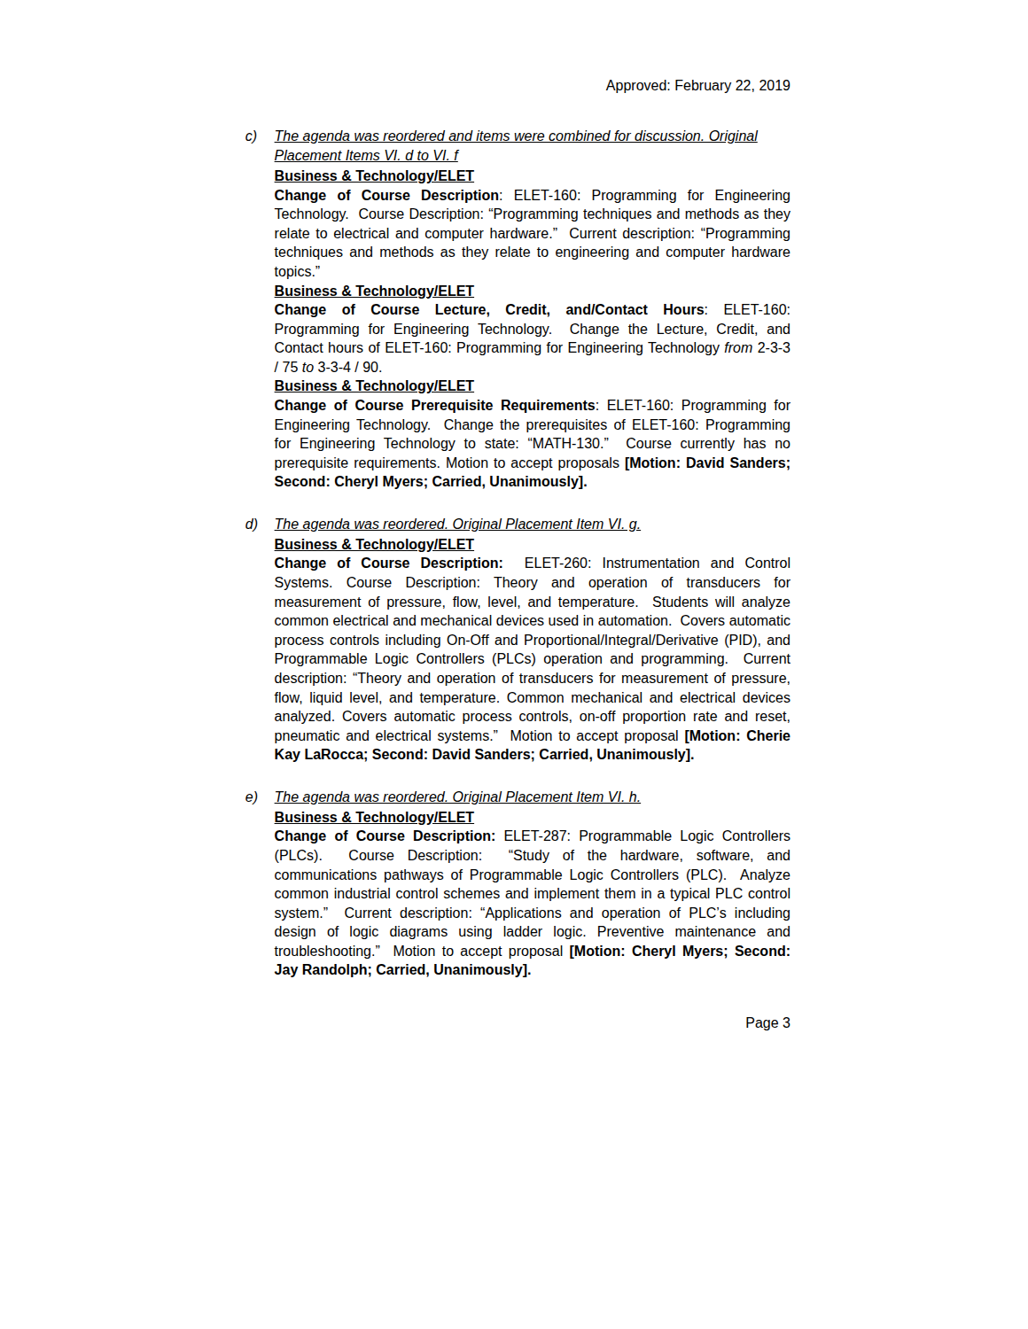Approved: February 22, 2019
c) The agenda was reordered and items were combined for discussion. Original Placement Items VI. d to VI. f Business & Technology/ELET Change of Course Description: ELET-160: Programming for Engineering Technology. Course Description: “Programming techniques and methods as they relate to electrical and computer hardware.” Current description: “Programming techniques and methods as they relate to engineering and computer hardware topics.” Business & Technology/ELET Change of Course Lecture, Credit, and/Contact Hours: ELET-160: Programming for Engineering Technology. Change the Lecture, Credit, and Contact hours of ELET-160: Programming for Engineering Technology from 2-3-3 / 75 to 3-3-4 / 90. Business & Technology/ELET Change of Course Prerequisite Requirements: ELET-160: Programming for Engineering Technology. Change the prerequisites of ELET-160: Programming for Engineering Technology to state: “MATH-130.” Course currently has no prerequisite requirements. Motion to accept proposals [Motion: David Sanders; Second: Cheryl Myers; Carried, Unanimously].
d) The agenda was reordered. Original Placement Item VI. g. Business & Technology/ELET Change of Course Description: ELET-260: Instrumentation and Control Systems. Course Description: Theory and operation of transducers for measurement of pressure, flow, level, and temperature. Students will analyze common electrical and mechanical devices used in automation. Covers automatic process controls including On-Off and Proportional/Integral/Derivative (PID), and Programmable Logic Controllers (PLCs) operation and programming. Current description: “Theory and operation of transducers for measurement of pressure, flow, liquid level, and temperature. Common mechanical and electrical devices analyzed. Covers automatic process controls, on-off proportion rate and reset, pneumatic and electrical systems.” Motion to accept proposal [Motion: Cherie Kay LaRocca; Second: David Sanders; Carried, Unanimously].
e) The agenda was reordered. Original Placement Item VI. h. Business & Technology/ELET Change of Course Description: ELET-287: Programmable Logic Controllers (PLCs). Course Description: “Study of the hardware, software, and communications pathways of Programmable Logic Controllers (PLC). Analyze common industrial control schemes and implement them in a typical PLC control system.” Current description: “Applications and operation of PLC’s including design of logic diagrams using ladder logic. Preventive maintenance and troubleshooting.” Motion to accept proposal [Motion: Cheryl Myers; Second: Jay Randolph; Carried, Unanimously].
Page 3